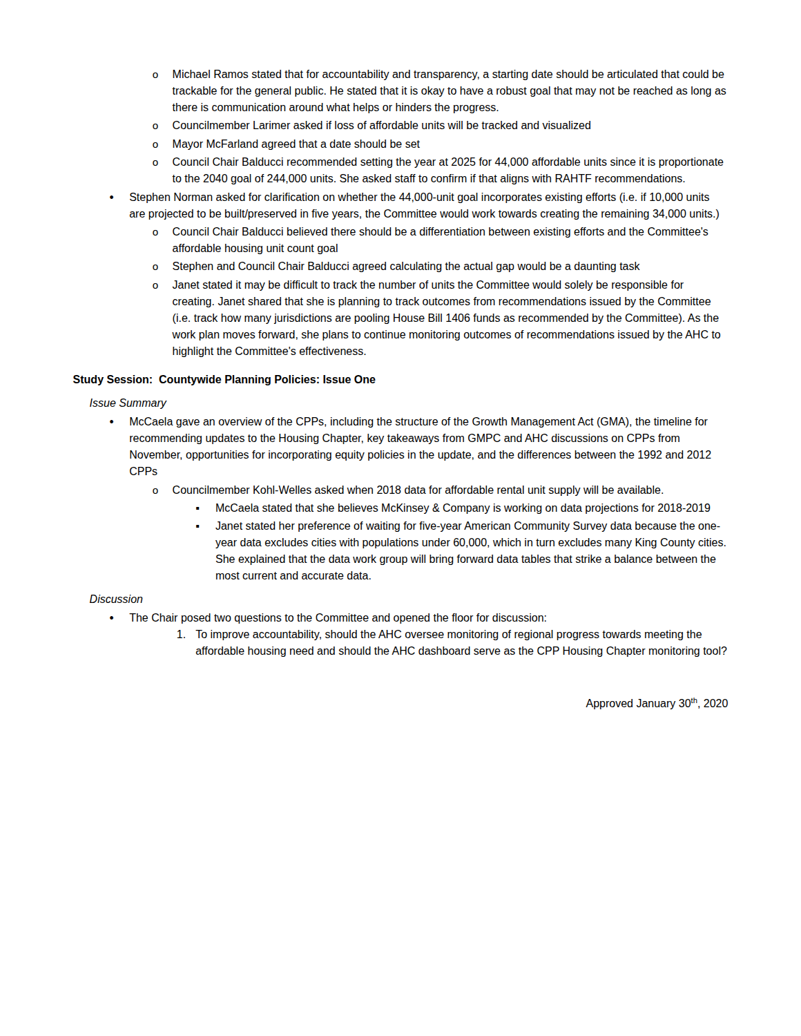Michael Ramos stated that for accountability and transparency, a starting date should be articulated that could be trackable for the general public. He stated that it is okay to have a robust goal that may not be reached as long as there is communication around what helps or hinders the progress.
Councilmember Larimer asked if loss of affordable units will be tracked and visualized
Mayor McFarland agreed that a date should be set
Council Chair Balducci recommended setting the year at 2025 for 44,000 affordable units since it is proportionate to the 2040 goal of 244,000 units. She asked staff to confirm if that aligns with RAHTF recommendations.
Stephen Norman asked for clarification on whether the 44,000-unit goal incorporates existing efforts (i.e. if 10,000 units are projected to be built/preserved in five years, the Committee would work towards creating the remaining 34,000 units.)
Council Chair Balducci believed there should be a differentiation between existing efforts and the Committee's affordable housing unit count goal
Stephen and Council Chair Balducci agreed calculating the actual gap would be a daunting task
Janet stated it may be difficult to track the number of units the Committee would solely be responsible for creating. Janet shared that she is planning to track outcomes from recommendations issued by the Committee (i.e. track how many jurisdictions are pooling House Bill 1406 funds as recommended by the Committee). As the work plan moves forward, she plans to continue monitoring outcomes of recommendations issued by the AHC to highlight the Committee's effectiveness.
Study Session: Countywide Planning Policies: Issue One
Issue Summary
McCaela gave an overview of the CPPs, including the structure of the Growth Management Act (GMA), the timeline for recommending updates to the Housing Chapter, key takeaways from GMPC and AHC discussions on CPPs from November, opportunities for incorporating equity policies in the update, and the differences between the 1992 and 2012 CPPs
Councilmember Kohl-Welles asked when 2018 data for affordable rental unit supply will be available.
McCaela stated that she believes McKinsey & Company is working on data projections for 2018-2019
Janet stated her preference of waiting for five-year American Community Survey data because the one-year data excludes cities with populations under 60,000, which in turn excludes many King County cities. She explained that the data work group will bring forward data tables that strike a balance between the most current and accurate data.
Discussion
The Chair posed two questions to the Committee and opened the floor for discussion:
To improve accountability, should the AHC oversee monitoring of regional progress towards meeting the affordable housing need and should the AHC dashboard serve as the CPP Housing Chapter monitoring tool?
Approved January 30th, 2020